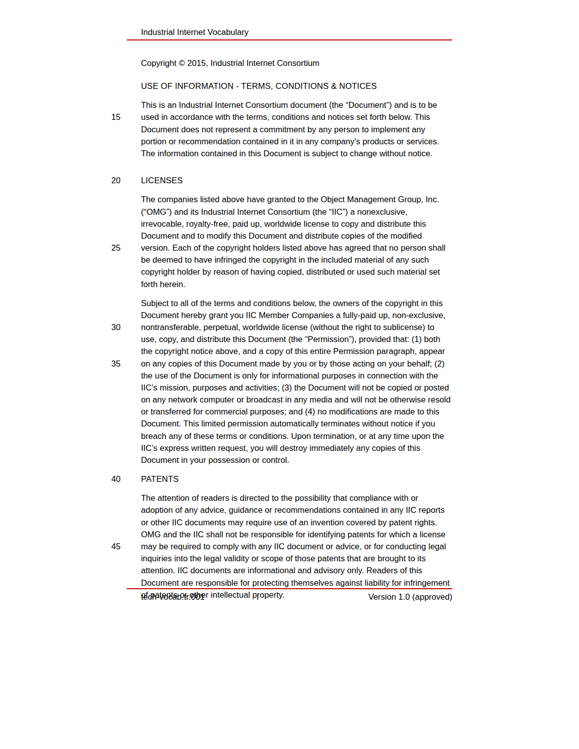Industrial Internet Vocabulary
Copyright © 2015, Industrial Internet Consortium
USE OF INFORMATION - TERMS, CONDITIONS & NOTICES
This is an Industrial Internet Consortium document (the “Document”) and is to be used in accordance with the terms, conditions and notices set forth below. This Document does not represent a commitment by any person to implement any portion or recommendation contained in it in any company's products or services. The information contained in this Document is subject to change without notice.
15
LICENSES
20
The companies listed above have granted to the Object Management Group, Inc. (“OMG”) and its Industrial Internet Consortium (the “IIC”) a nonexclusive, irrevocable, royalty-free, paid up, worldwide license to copy and distribute this Document and to modify this Document and distribute copies of the modified version. Each of the copyright holders listed above has agreed that no person shall be deemed to have infringed the copyright in the included material of any such copyright holder by reason of having copied, distributed or used such material set forth herein.
25
Subject to all of the terms and conditions below, the owners of the copyright in this Document hereby grant you IIC Member Companies a fully-paid up, non-exclusive, nontransferable, perpetual, worldwide license (without the right to sublicense) to use, copy, and distribute this Document (the “Permission”), provided that: (1) both the copyright notice above, and a copy of this entire Permission paragraph, appear on any copies of this Document made by you or by those acting on your behalf; (2) the use of the Document is only for informational purposes in connection with the IIC’s mission, purposes and activities; (3) the Document will not be copied or posted on any network computer or broadcast in any media and will not be otherwise resold or transferred for commercial purposes; and (4) no modifications are made to this Document. This limited permission automatically terminates without notice if you breach any of these terms or conditions. Upon termination, or at any time upon the IIC’s express written request, you will destroy immediately any copies of this Document in your possession or control.
30 35
PATENTS
40
The attention of readers is directed to the possibility that compliance with or adoption of any advice, guidance or recommendations contained in any IIC reports or other IIC documents may require use of an invention covered by patent rights. OMG and the IIC shall not be responsible for identifying patents for which a license may be required to comply with any IIC document or advice, or for conducting legal inquiries into the legal validity or scope of those patents that are brought to its attention. IIC documents are informational and advisory only. Readers of this Document are responsible for protecting themselves against liability for infringement of patents or other intellectual property.
45
tech-vocab.tr.001
i
Version 1.0 (approved)